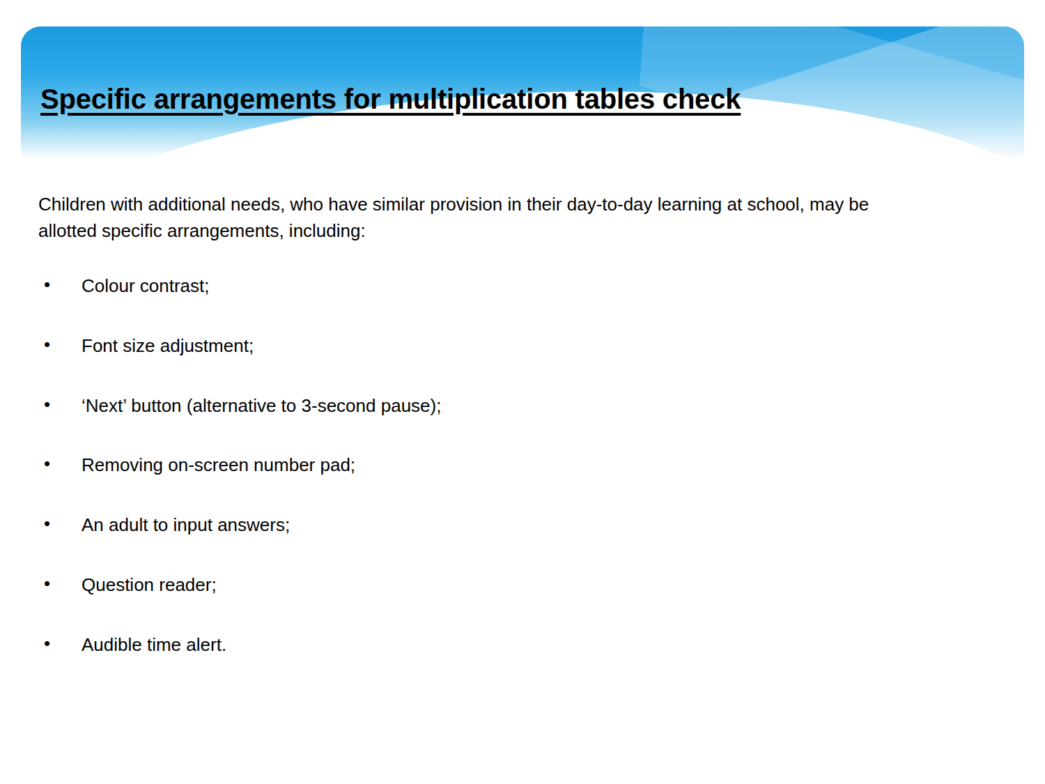Specific arrangements for multiplication tables check
Children with additional needs, who have similar provision in their day-to-day learning at school, may be allotted specific arrangements, including:
Colour contrast;
Font size adjustment;
‘Next’ button (alternative to 3-second pause);
Removing on-screen number pad;
An adult to input answers;
Question reader;
Audible time alert.